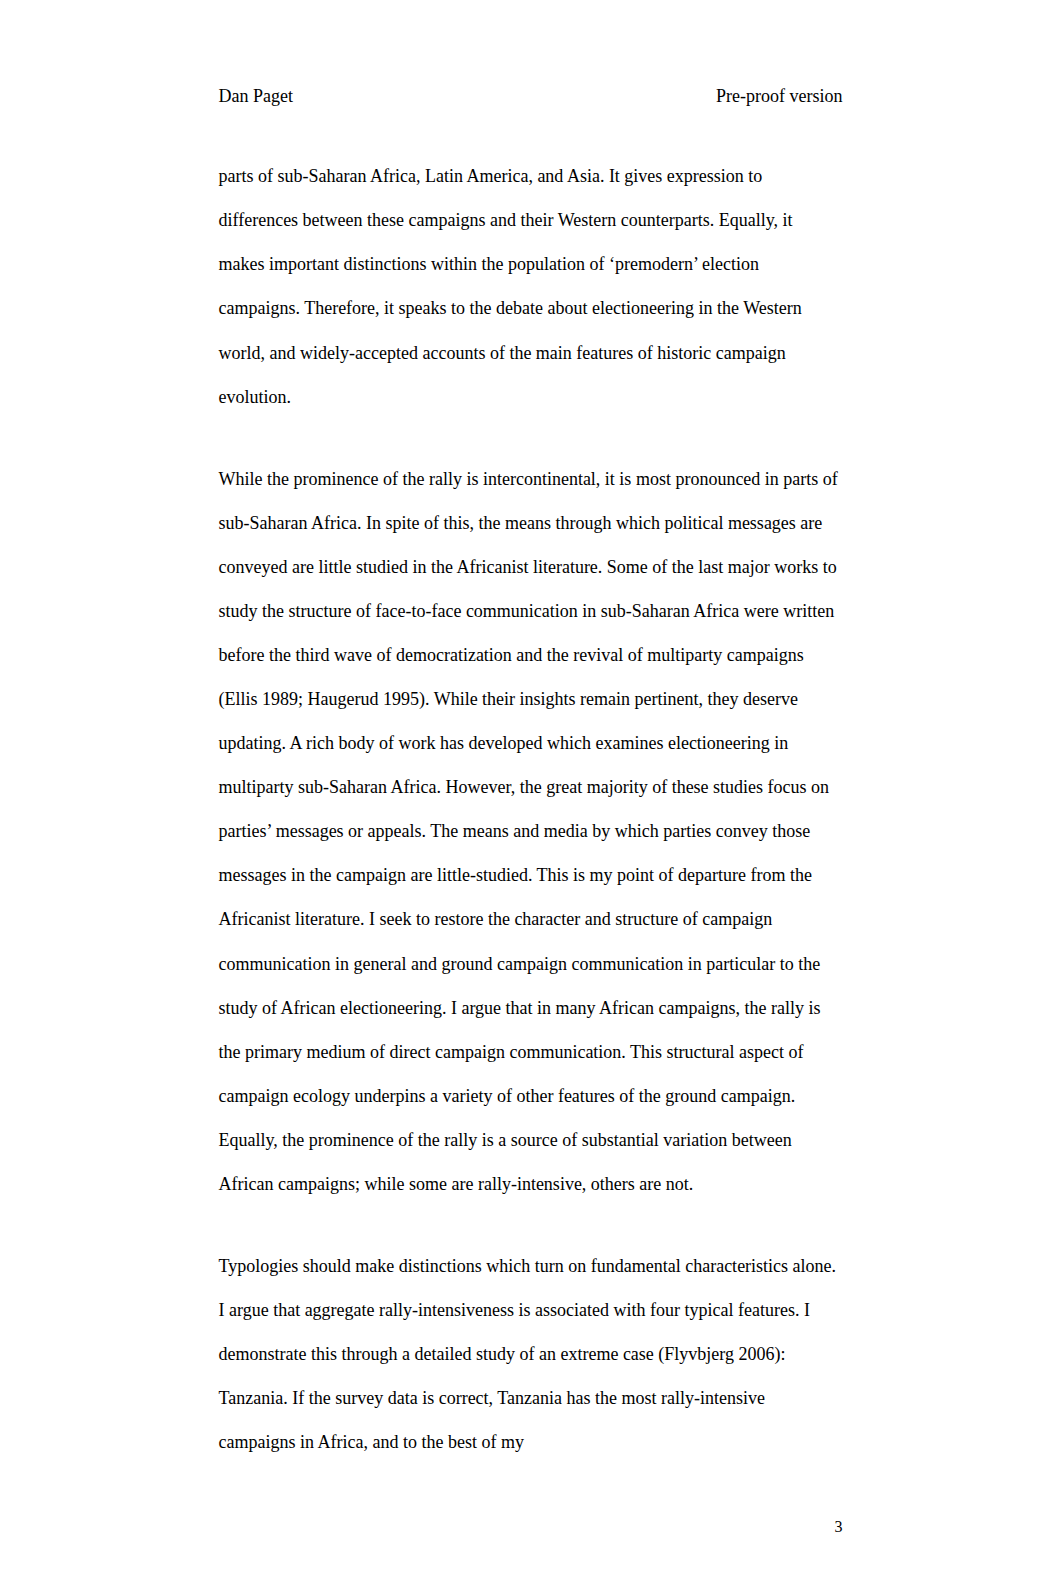Dan Paget
Pre-proof version
parts of sub-Saharan Africa, Latin America, and Asia. It gives expression to differences between these campaigns and their Western counterparts. Equally, it makes important distinctions within the population of ‘premodern’ election campaigns. Therefore, it speaks to the debate about electioneering in the Western world, and widely-accepted accounts of the main features of historic campaign evolution.
While the prominence of the rally is intercontinental, it is most pronounced in parts of sub-Saharan Africa. In spite of this, the means through which political messages are conveyed are little studied in the Africanist literature. Some of the last major works to study the structure of face-to-face communication in sub-Saharan Africa were written before the third wave of democratization and the revival of multiparty campaigns (Ellis 1989; Haugerud 1995). While their insights remain pertinent, they deserve updating. A rich body of work has developed which examines electioneering in multiparty sub-Saharan Africa. However, the great majority of these studies focus on parties’ messages or appeals. The means and media by which parties convey those messages in the campaign are little-studied. This is my point of departure from the Africanist literature. I seek to restore the character and structure of campaign communication in general and ground campaign communication in particular to the study of African electioneering. I argue that in many African campaigns, the rally is the primary medium of direct campaign communication. This structural aspect of campaign ecology underpins a variety of other features of the ground campaign. Equally, the prominence of the rally is a source of substantial variation between African campaigns; while some are rally-intensive, others are not.
Typologies should make distinctions which turn on fundamental characteristics alone. I argue that aggregate rally-intensiveness is associated with four typical features. I demonstrate this through a detailed study of an extreme case (Flyvbjerg 2006): Tanzania. If the survey data is correct, Tanzania has the most rally-intensive campaigns in Africa, and to the best of my
3